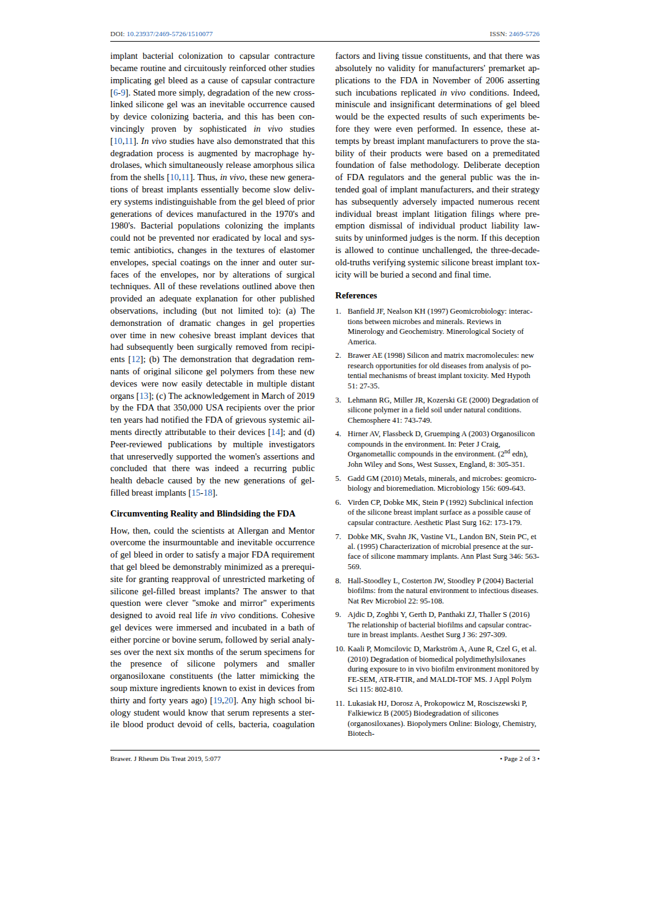DOI: 10.23937/2469-5726/1510077 ISSN: 2469-5726
implant bacterial colonization to capsular contracture became routine and circuitously reinforced other studies implicating gel bleed as a cause of capsular contracture [6-9]. Stated more simply, degradation of the new cross-linked silicone gel was an inevitable occurrence caused by device colonizing bacteria, and this has been convincingly proven by sophisticated in vivo studies [10,11]. In vivo studies have also demonstrated that this degradation process is augmented by macrophage hydrolases, which simultaneously release amorphous silica from the shells [10,11]. Thus, in vivo, these new generations of breast implants essentially become slow delivery systems indistinguishable from the gel bleed of prior generations of devices manufactured in the 1970's and 1980's. Bacterial populations colonizing the implants could not be prevented nor eradicated by local and systemic antibiotics, changes in the textures of elastomer envelopes, special coatings on the inner and outer surfaces of the envelopes, nor by alterations of surgical techniques. All of these revelations outlined above then provided an adequate explanation for other published observations, including (but not limited to): (a) The demonstration of dramatic changes in gel properties over time in new cohesive breast implant devices that had subsequently been surgically removed from recipients [12]; (b) The demonstration that degradation remnants of original silicone gel polymers from these new devices were now easily detectable in multiple distant organs [13]; (c) The acknowledgement in March of 2019 by the FDA that 350,000 USA recipients over the prior ten years had notified the FDA of grievous systemic ailments directly attributable to their devices [14]; and (d) Peer-reviewed publications by multiple investigators that unreservedly supported the women's assertions and concluded that there was indeed a recurring public health debacle caused by the new generations of gel-filled breast implants [15-18].
Circumventing Reality and Blindsiding the FDA
How, then, could the scientists at Allergan and Mentor overcome the insurmountable and inevitable occurrence of gel bleed in order to satisfy a major FDA requirement that gel bleed be demonstrably minimized as a prerequisite for granting reapproval of unrestricted marketing of silicone gel-filled breast implants? The answer to that question were clever "smoke and mirror" experiments designed to avoid real life in vivo conditions. Cohesive gel devices were immersed and incubated in a bath of either porcine or bovine serum, followed by serial analyses over the next six months of the serum specimens for the presence of silicone polymers and smaller organosiloxane constituents (the latter mimicking the soup mixture ingredients known to exist in devices from thirty and forty years ago) [19,20]. Any high school biology student would know that serum represents a sterile blood product devoid of cells, bacteria, coagulation factors and living tissue constituents, and that there was absolutely no validity for manufacturers' premarket applications to the FDA in November of 2006 asserting such incubations replicated in vivo conditions. Indeed, miniscule and insignificant determinations of gel bleed would be the expected results of such experiments before they were even performed. In essence, these attempts by breast implant manufacturers to prove the stability of their products were based on a premeditated foundation of false methodology. Deliberate deception of FDA regulators and the general public was the intended goal of implant manufacturers, and their strategy has subsequently adversely impacted numerous recent individual breast implant litigation filings where preemption dismissal of individual product liability lawsuits by uninformed judges is the norm. If this deception is allowed to continue unchallenged, the three-decade-old-truths verifying systemic silicone breast implant toxicity will be buried a second and final time.
References
Banfield JF, Nealson KH (1997) Geomicrobiology: interactions between microbes and minerals. Reviews in Minerology and Geochemistry. Minerological Society of America.
Brawer AE (1998) Silicon and matrix macromolecules: new research opportunities for old diseases from analysis of potential mechanisms of breast implant toxicity. Med Hypoth 51: 27-35.
Lehmann RG, Miller JR, Kozerski GE (2000) Degradation of silicone polymer in a field soil under natural conditions. Chemosphere 41: 743-749.
Hirner AV, Flassbeck D, Gruemping A (2003) Organosilicon compounds in the environment. In: Peter J Craig, Organometallic compounds in the environment. (2nd edn), John Wiley and Sons, West Sussex, England, 8: 305-351.
Gadd GM (2010) Metals, minerals, and microbes: geomicrobiology and bioremediation. Microbiology 156: 609-643.
Virden CP, Dobke MK, Stein P (1992) Subclinical infection of the silicone breast implant surface as a possible cause of capsular contracture. Aesthetic Plast Surg 162: 173-179.
Dobke MK, Svahn JK, Vastine VL, Landon BN, Stein PC, et al. (1995) Characterization of microbial presence at the surface of silicone mammary implants. Ann Plast Surg 346: 563-569.
Hall-Stoodley L, Costerton JW, Stoodley P (2004) Bacterial biofilms: from the natural environment to infectious diseases. Nat Rev Microbiol 22: 95-108.
Ajdic D, Zoghbi Y, Gerth D, Panthaki ZJ, Thaller S (2016) The relationship of bacterial biofilms and capsular contracture in breast implants. Aesthet Surg J 36: 297-309.
Kaali P, Momcilovic D, Markström A, Aune R, Czel G, et al. (2010) Degradation of biomedical polydimethylsiloxanes during exposure to in vivo biofilm environment monitored by FE-SEM, ATR-FTIR, and MALDI-TOF MS. J Appl Polym Sci 115: 802-810.
Lukasiak HJ, Dorosz A, Prokopowicz M, Rosciszewski P, Falkiewicz B (2005) Biodegradation of silicones (organosiloxanes). Biopolymers Online: Biology, Chemistry, Biotech-
Brawer. J Rheum Dis Treat 2019, 5:077 Page 2 of 3